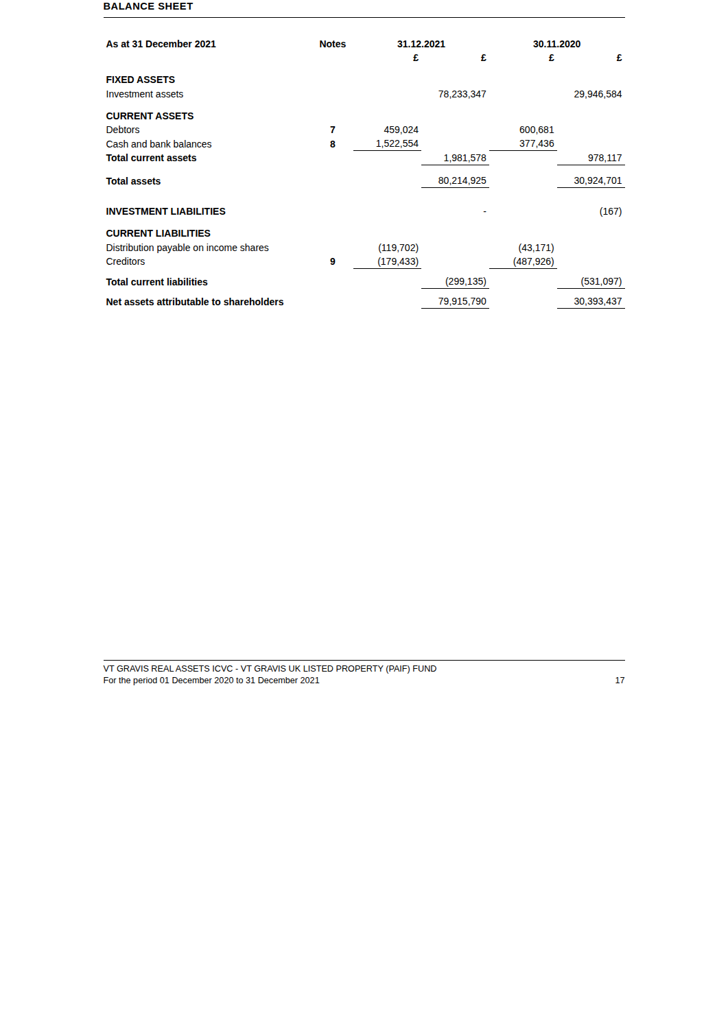BALANCE SHEET
| As at 31 December 2021 | Notes | 31.12.2021 | 30.11.2020 |
| | | £ | £ | £ | £ |
| FIXED ASSETS | | | | | |
| Investment assets | | | 78,233,347 | | 29,946,584 |
| CURRENT ASSETS | | | | | |
| Debtors | 7 | 459,024 | | 600,681 | |
| Cash and bank balances | 8 | 1,522,554 | | 377,436 | |
| Total current assets | | | 1,981,578 | | 978,117 |
| Total assets | | | 80,214,925 | | 30,924,701 |
| INVESTMENT LIABILITIES | | | - | | (167) |
| CURRENT LIABILITIES | | | | | |
| Distribution payable on income shares | | (119,702) | | (43,171) | |
| Creditors | 9 | (179,433) | | (487,926) | |
| Total current liabilities | | | (299,135) | | (531,097) |
| Net assets attributable to shareholders | | | 79,915,790 | | 30,393,437 |
VT GRAVIS REAL ASSETS ICVC - VT GRAVIS UK LISTED PROPERTY (PAIF) FUND
For the period 01 December 2020 to 31 December 2021
17